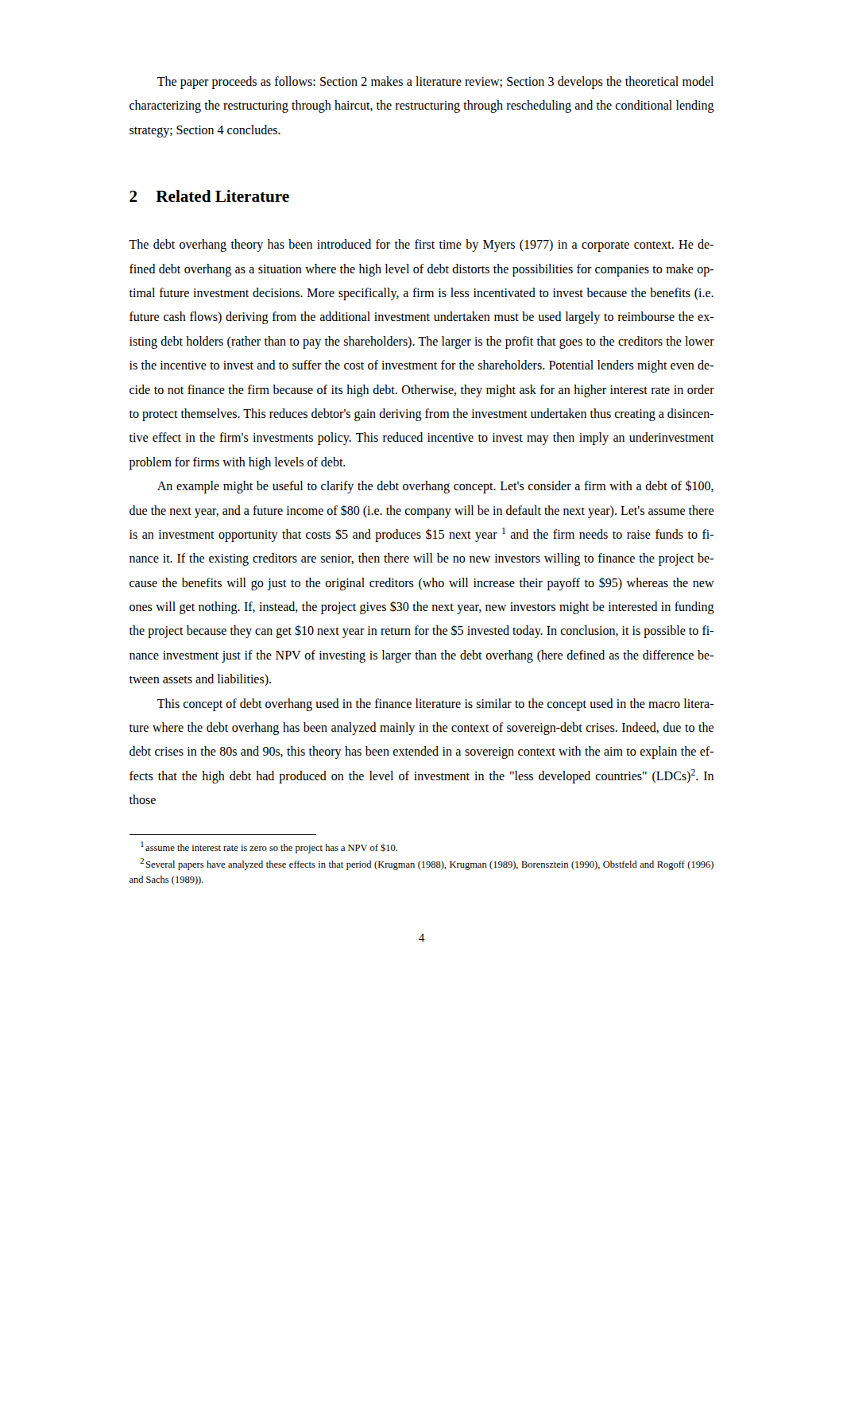The paper proceeds as follows: Section 2 makes a literature review; Section 3 develops the theoretical model characterizing the restructuring through haircut, the restructuring through rescheduling and the conditional lending strategy; Section 4 concludes.
2 Related Literature
The debt overhang theory has been introduced for the first time by Myers (1977) in a corporate context. He defined debt overhang as a situation where the high level of debt distorts the possibilities for companies to make optimal future investment decisions. More specifically, a firm is less incentivated to invest because the benefits (i.e. future cash flows) deriving from the additional investment undertaken must be used largely to reimbourse the existing debt holders (rather than to pay the shareholders). The larger is the profit that goes to the creditors the lower is the incentive to invest and to suffer the cost of investment for the shareholders. Potential lenders might even decide to not finance the firm because of its high debt. Otherwise, they might ask for an higher interest rate in order to protect themselves. This reduces debtor's gain deriving from the investment undertaken thus creating a disincentive effect in the firm's investments policy. This reduced incentive to invest may then imply an underinvestment problem for firms with high levels of debt.
An example might be useful to clarify the debt overhang concept. Let's consider a firm with a debt of $100, due the next year, and a future income of $80 (i.e. the company will be in default the next year). Let's assume there is an investment opportunity that costs $5 and produces $15 next year 1 and the firm needs to raise funds to finance it. If the existing creditors are senior, then there will be no new investors willing to finance the project because the benefits will go just to the original creditors (who will increase their payoff to $95) whereas the new ones will get nothing. If, instead, the project gives $30 the next year, new investors might be interested in funding the project because they can get $10 next year in return for the $5 invested today. In conclusion, it is possible to finance investment just if the NPV of investing is larger than the debt overhang (here defined as the difference between assets and liabilities).
This concept of debt overhang used in the finance literature is similar to the concept used in the macro literature where the debt overhang has been analyzed mainly in the context of sovereign-debt crises. Indeed, due to the debt crises in the 80s and 90s, this theory has been extended in a sovereign context with the aim to explain the effects that the high debt had produced on the level of investment in the "less developed countries" (LDCs)2. In those
1assume the interest rate is zero so the project has a NPV of $10.
2Several papers have analyzed these effects in that period (Krugman (1988), Krugman (1989), Borensztein (1990), Obstfeld and Rogoff (1996) and Sachs (1989)).
4